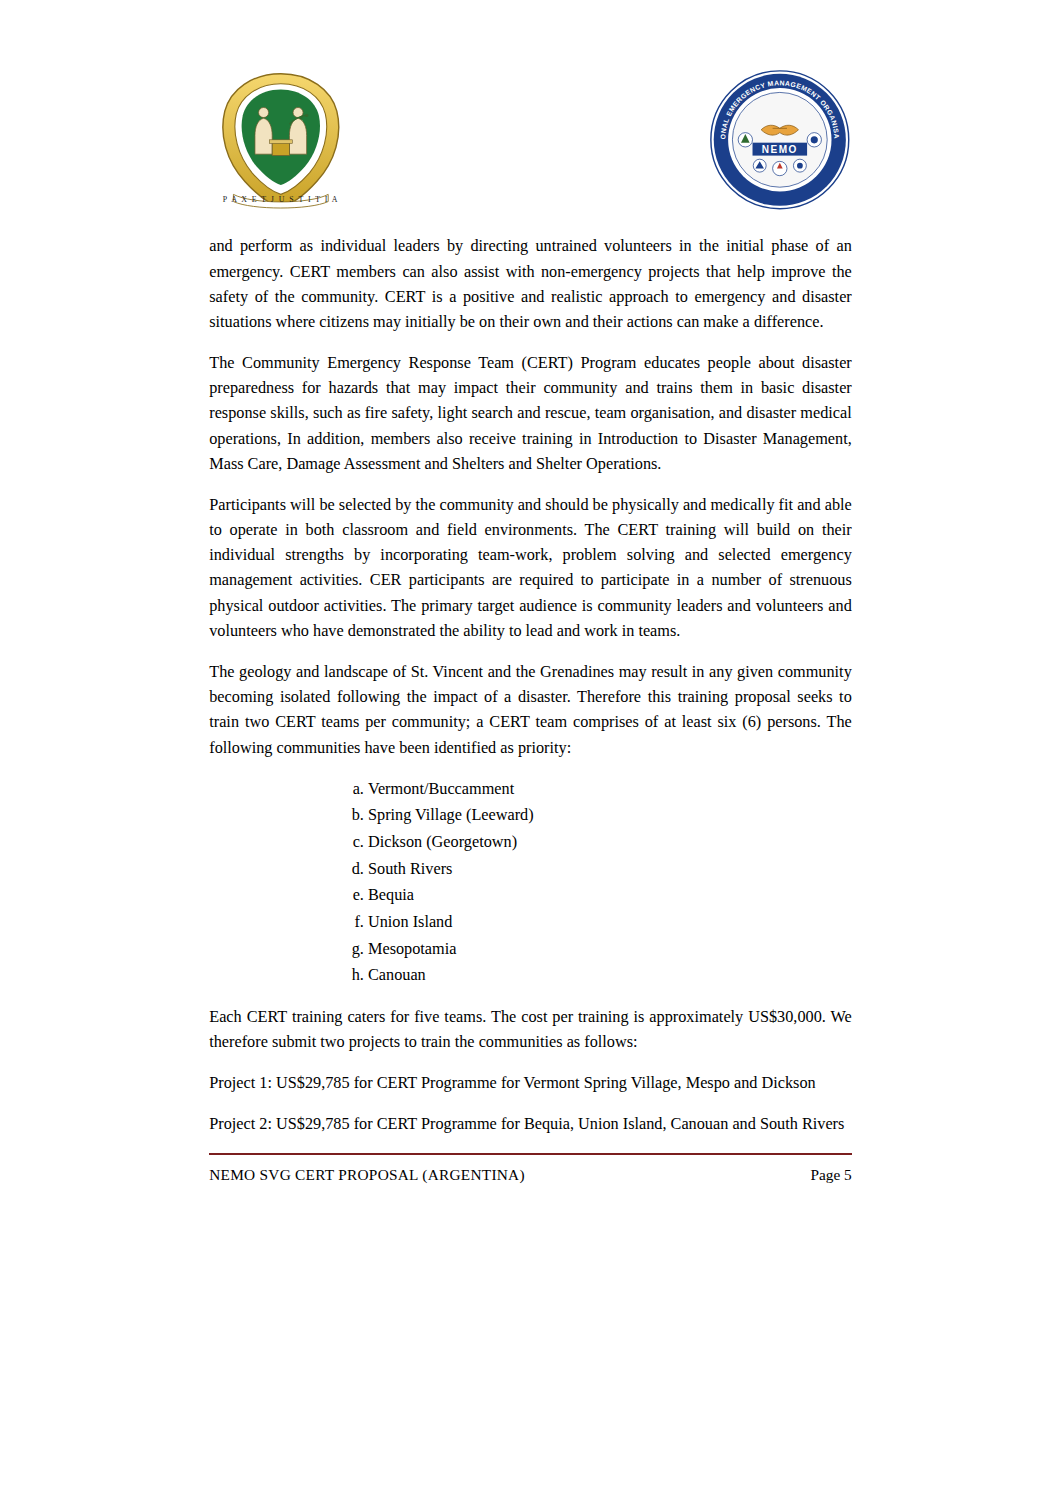P A X E T J U S T I T I A
NATIONAL EMERGENCY MANAGEMENT ORGANISATION St. Vincent and the Grenadines NEMO
and perform as individual leaders by directing untrained volunteers in the initial phase of an emergency. CERT members can also assist with non-emergency projects that help improve the safety of the community. CERT is a positive and realistic approach to emergency and disaster situations where citizens may initially be on their own and their actions can make a difference.
The Community Emergency Response Team (CERT) Program educates people about disaster preparedness for hazards that may impact their community and trains them in basic disaster response skills, such as fire safety, light search and rescue, team organisation, and disaster medical operations, In addition, members also receive training in Introduction to Disaster Management, Mass Care, Damage Assessment and Shelters and Shelter Operations.
Participants will be selected by the community and should be physically and medically fit and able to operate in both classroom and field environments. The CERT training will build on their individual strengths by incorporating team-work, problem solving and selected emergency management activities. CER participants are required to participate in a number of strenuous physical outdoor activities. The primary target audience is community leaders and volunteers and volunteers who have demonstrated the ability to lead and work in teams.
The geology and landscape of St. Vincent and the Grenadines may result in any given community becoming isolated following the impact of a disaster. Therefore this training proposal seeks to train two CERT teams per community; a CERT team comprises of at least six (6) persons. The following communities have been identified as priority:
Vermont/Buccamment
Spring Village (Leeward)
Dickson (Georgetown)
South Rivers
Bequia
Union Island
Mesopotamia
Canouan
Each CERT training caters for five teams. The cost per training is approximately US$30,000. We therefore submit two projects to train the communities as follows:
Project 1: US$29,785 for CERT Programme for Vermont Spring Village, Mespo and Dickson
Project 2: US$29,785 for CERT Programme for Bequia, Union Island, Canouan and South Rivers
NEMO SVG CERT PROPOSAL (ARGENTINA)
Page 5